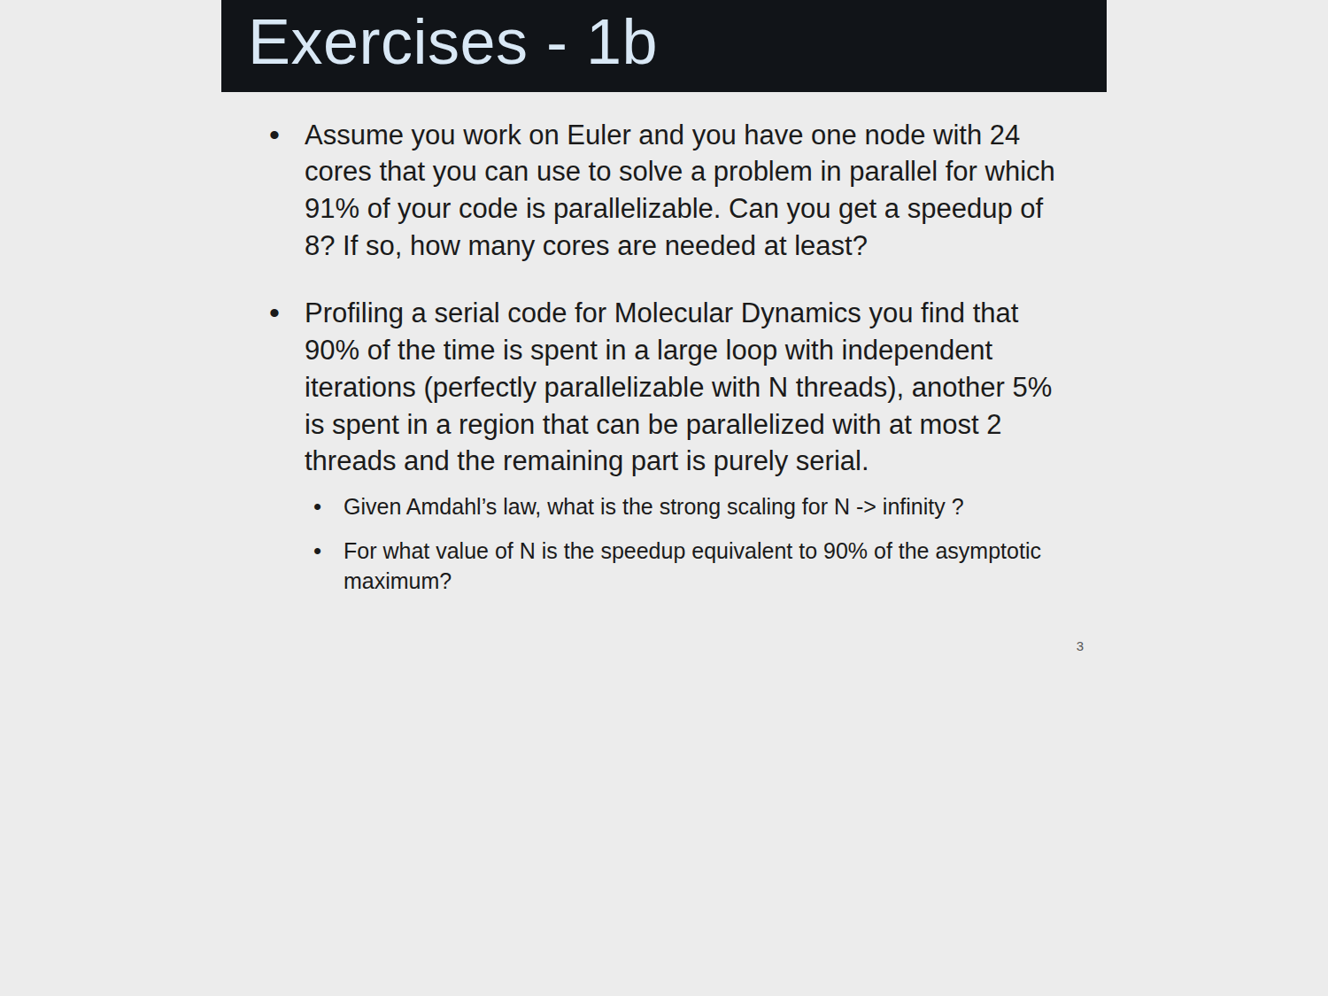Exercises - 1b
Assume you work on Euler and you have one node with 24 cores that you can use to solve a problem in parallel for which 91% of your code is parallelizable. Can you get a speedup of 8? If so, how many cores are needed at least?
Profiling a serial code for Molecular Dynamics you find that 90% of the time is spent in a large loop with independent iterations (perfectly parallelizable with N threads), another 5% is spent in a region that can be parallelized with at most 2 threads and the remaining part is purely serial.
Given Amdahl’s law, what is the strong scaling for N -> infinity ?
For what value of N is the speedup equivalent to 90% of the asymptotic maximum?
3